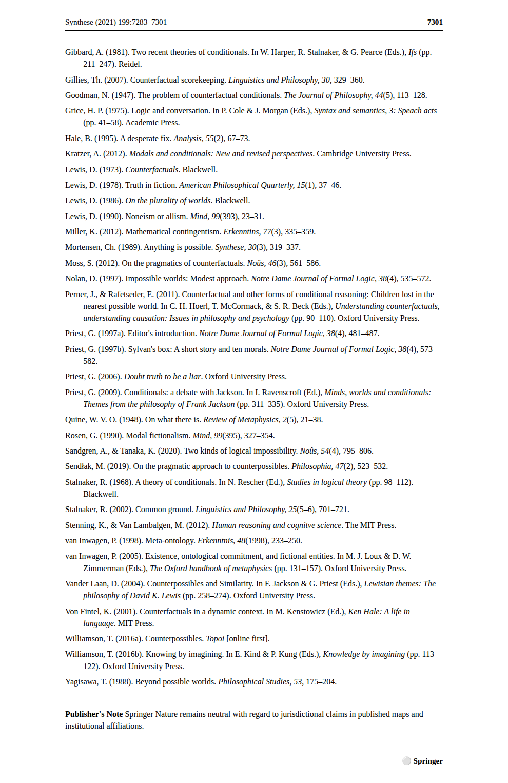Synthese (2021) 199:7283–7301 7301
References
Gibbard, A. (1981). Two recent theories of conditionals. In W. Harper, R. Stalnaker, & G. Pearce (Eds.), Ifs (pp. 211–247). Reidel.
Gillies, Th. (2007). Counterfactual scorekeeping. Linguistics and Philosophy, 30, 329–360.
Goodman, N. (1947). The problem of counterfactual conditionals. The Journal of Philosophy, 44(5), 113–128.
Grice, H. P. (1975). Logic and conversation. In P. Cole & J. Morgan (Eds.), Syntax and semantics, 3: Speach acts (pp. 41–58). Academic Press.
Hale, B. (1995). A desperate fix. Analysis, 55(2), 67–73.
Kratzer, A. (2012). Modals and conditionals: New and revised perspectives. Cambridge University Press.
Lewis, D. (1973). Counterfactuals. Blackwell.
Lewis, D. (1978). Truth in fiction. American Philosophical Quarterly, 15(1), 37–46.
Lewis, D. (1986). On the plurality of worlds. Blackwell.
Lewis, D. (1990). Noneism or allism. Mind, 99(393), 23–31.
Miller, K. (2012). Mathematical contingentism. Erkenntins, 77(3), 335–359.
Mortensen, Ch. (1989). Anything is possible. Synthese, 30(3), 319–337.
Moss, S. (2012). On the pragmatics of counterfactuals. Noûs, 46(3), 561–586.
Nolan, D. (1997). Impossible worlds: Modest approach. Notre Dame Journal of Formal Logic, 38(4), 535–572.
Perner, J., & Rafetseder, E. (2011). Counterfactual and other forms of conditional reasoning: Children lost in the nearest possible world. In C. H. Hoerl, T. McCormack, & S. R. Beck (Eds.), Understanding counterfactuals, understanding causation: Issues in philosophy and psychology (pp. 90–110). Oxford University Press.
Priest, G. (1997a). Editor's introduction. Notre Dame Journal of Formal Logic, 38(4), 481–487.
Priest, G. (1997b). Sylvan's box: A short story and ten morals. Notre Dame Journal of Formal Logic, 38(4), 573–582.
Priest, G. (2006). Doubt truth to be a liar. Oxford University Press.
Priest, G. (2009). Conditionals: a debate with Jackson. In I. Ravenscroft (Ed.), Minds, worlds and conditionals: Themes from the philosophy of Frank Jackson (pp. 311–335). Oxford University Press.
Quine, W. V. O. (1948). On what there is. Review of Metaphysics, 2(5), 21–38.
Rosen, G. (1990). Modal fictionalism. Mind, 99(395), 327–354.
Sandgren, A., & Tanaka, K. (2020). Two kinds of logical impossibility. Noûs, 54(4), 795–806.
Sendłak, M. (2019). On the pragmatic approach to counterpossibles. Philosophia, 47(2), 523–532.
Stalnaker, R. (1968). A theory of conditionals. In N. Rescher (Ed.), Studies in logical theory (pp. 98–112). Blackwell.
Stalnaker, R. (2002). Common ground. Linguistics and Philosophy, 25(5–6), 701–721.
Stenning, K., & Van Lambalgen, M. (2012). Human reasoning and cognitve science. The MIT Press.
van Inwagen, P. (1998). Meta-ontology. Erkenntnis, 48(1998), 233–250.
van Inwagen, P. (2005). Existence, ontological commitment, and fictional entities. In M. J. Loux & D. W. Zimmerman (Eds.), The Oxford handbook of metaphysics (pp. 131–157). Oxford University Press.
Vander Laan, D. (2004). Counterpossibles and Similarity. In F. Jackson & G. Priest (Eds.), Lewisian themes: The philosophy of David K. Lewis (pp. 258–274). Oxford University Press.
Von Fintel, K. (2001). Counterfactuals in a dynamic context. In M. Kenstowicz (Ed.), Ken Hale: A life in language. MIT Press.
Williamson, T. (2016a). Counterpossibles. Topoi [online first].
Williamson, T. (2016b). Knowing by imagining. In E. Kind & P. Kung (Eds.), Knowledge by imagining (pp. 113–122). Oxford University Press.
Yagisawa, T. (1988). Beyond possible worlds. Philosophical Studies, 53, 175–204.
Publisher's Note
Springer Nature remains neutral with regard to jurisdictional claims in published maps and institutional affiliations.
⚪ Springer